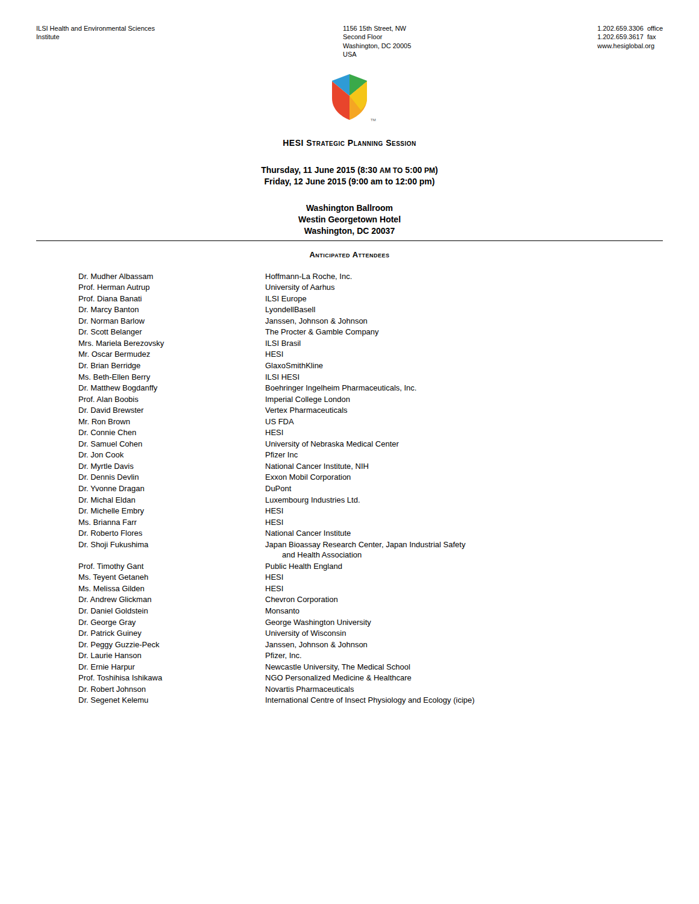ILSI Health and Environmental Sciences Institute
1156 15th Street, NW
Second Floor
Washington, DC 20005
USA
1.202.659.3306 office
1.202.659.3617 fax
www.hesiglobal.org
TM
HESI Strategic Planning Session
Thursday, 11 June 2015 (8:30 AM TO 5:00 PM)
Friday, 12 June 2015 (9:00 am to 12:00 pm)
Washington Ballroom
Westin Georgetown Hotel
Washington, DC 20037
Anticipated Attendees
| Dr. Mudher Albassam | Hoffmann-La Roche, Inc. |
| Prof. Herman Autrup | University of Aarhus |
| Prof. Diana Banati | ILSI Europe |
| Dr. Marcy Banton | LyondellBasell |
| Dr. Norman Barlow | Janssen, Johnson & Johnson |
| Dr. Scott Belanger | The Procter & Gamble Company |
| Mrs. Mariela Berezovsky | ILSI Brasil |
| Mr. Oscar Bermudez | HESI |
| Dr. Brian Berridge | GlaxoSmithKline |
| Ms. Beth-Ellen Berry | ILSI HESI |
| Dr. Matthew Bogdanffy | Boehringer Ingelheim Pharmaceuticals, Inc. |
| Prof. Alan Boobis | Imperial College London |
| Dr. David Brewster | Vertex Pharmaceuticals |
| Mr. Ron Brown | US FDA |
| Dr. Connie Chen | HESI |
| Dr. Samuel Cohen | University of Nebraska Medical Center |
| Dr. Jon Cook | Pfizer Inc |
| Dr. Myrtle Davis | National Cancer Institute, NIH |
| Dr. Dennis Devlin | Exxon Mobil Corporation |
| Dr. Yvonne Dragan | DuPont |
| Dr. Michal Eldan | Luxembourg Industries Ltd. |
| Dr. Michelle Embry | HESI |
| Ms. Brianna Farr | HESI |
| Dr. Roberto Flores | National Cancer Institute |
| Dr. Shoji Fukushima | Japan Bioassay Research Center, Japan Industrial Safety and Health Association |
| Prof. Timothy Gant | Public Health England |
| Ms. Teyent Getaneh | HESI |
| Ms. Melissa Gilden | HESI |
| Dr. Andrew Glickman | Chevron Corporation |
| Dr. Daniel Goldstein | Monsanto |
| Dr. George Gray | George Washington University |
| Dr. Patrick Guiney | University of Wisconsin |
| Dr. Peggy Guzzie-Peck | Janssen, Johnson & Johnson |
| Dr. Laurie Hanson | Pfizer, Inc. |
| Dr. Ernie Harpur | Newcastle University, The Medical School |
| Prof. Toshihisa Ishikawa | NGO Personalized Medicine & Healthcare |
| Dr. Robert Johnson | Novartis Pharmaceuticals |
| Dr. Segenet Kelemu | International Centre of Insect Physiology and Ecology (icipe) |